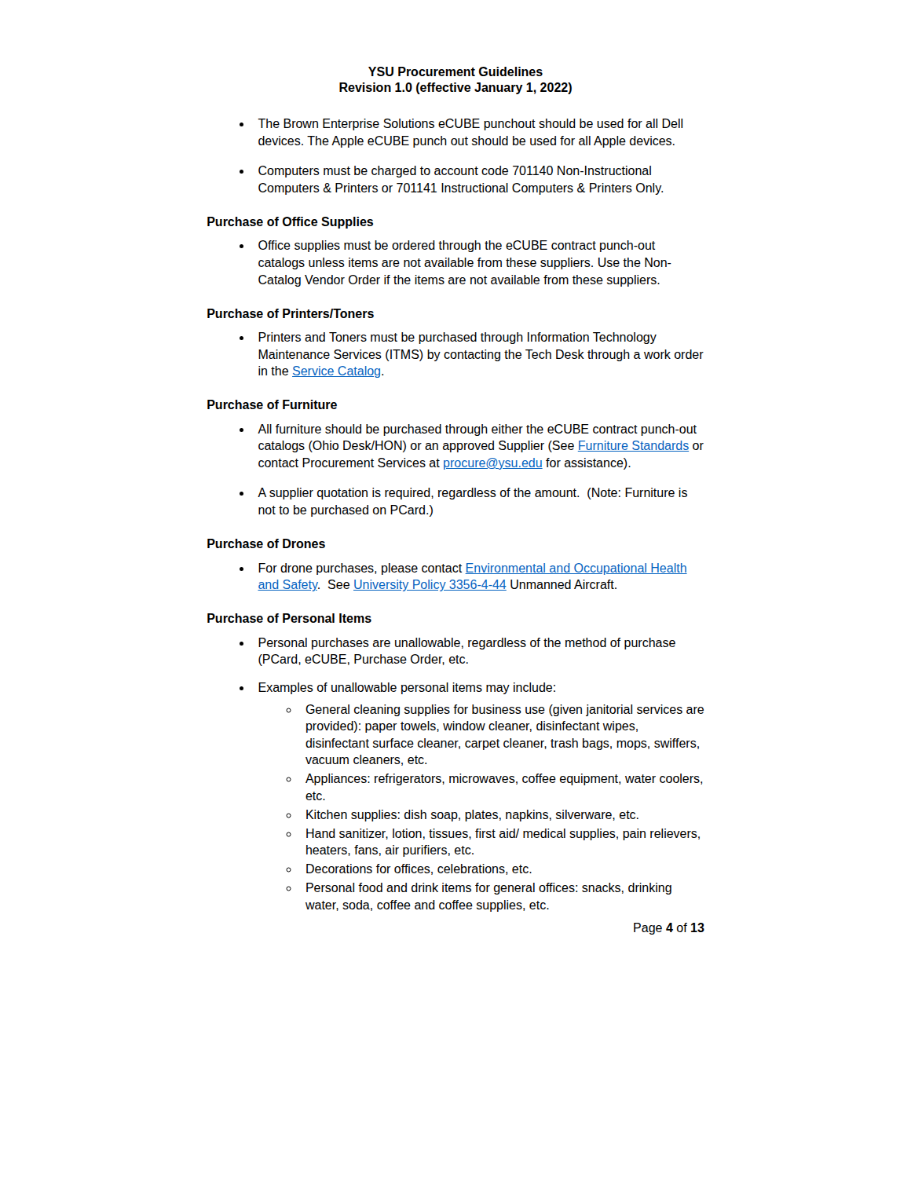YSU Procurement Guidelines Revision 1.0 (effective January 1, 2022)
The Brown Enterprise Solutions eCUBE punchout should be used for all Dell devices. The Apple eCUBE punch out should be used for all Apple devices.
Computers must be charged to account code 701140 Non-Instructional Computers & Printers or 701141 Instructional Computers & Printers Only.
Purchase of Office Supplies
Office supplies must be ordered through the eCUBE contract punch-out catalogs unless items are not available from these suppliers. Use the Non-Catalog Vendor Order if the items are not available from these suppliers.
Purchase of Printers/Toners
Printers and Toners must be purchased through Information Technology Maintenance Services (ITMS) by contacting the Tech Desk through a work order in the Service Catalog.
Purchase of Furniture
All furniture should be purchased through either the eCUBE contract punch-out catalogs (Ohio Desk/HON) or an approved Supplier (See Furniture Standards or contact Procurement Services at procure@ysu.edu for assistance).
A supplier quotation is required, regardless of the amount. (Note: Furniture is not to be purchased on PCard.)
Purchase of Drones
For drone purchases, please contact Environmental and Occupational Health and Safety. See University Policy 3356-4-44 Unmanned Aircraft.
Purchase of Personal Items
Personal purchases are unallowable, regardless of the method of purchase (PCard, eCUBE, Purchase Order, etc.
Examples of unallowable personal items may include:
General cleaning supplies for business use (given janitorial services are provided): paper towels, window cleaner, disinfectant wipes, disinfectant surface cleaner, carpet cleaner, trash bags, mops, swiffers, vacuum cleaners, etc.
Appliances: refrigerators, microwaves, coffee equipment, water coolers, etc.
Kitchen supplies: dish soap, plates, napkins, silverware, etc.
Hand sanitizer, lotion, tissues, first aid/ medical supplies, pain relievers, heaters, fans, air purifiers, etc.
Decorations for offices, celebrations, etc.
Personal food and drink items for general offices: snacks, drinking water, soda, coffee and coffee supplies, etc.
Page 4 of 13